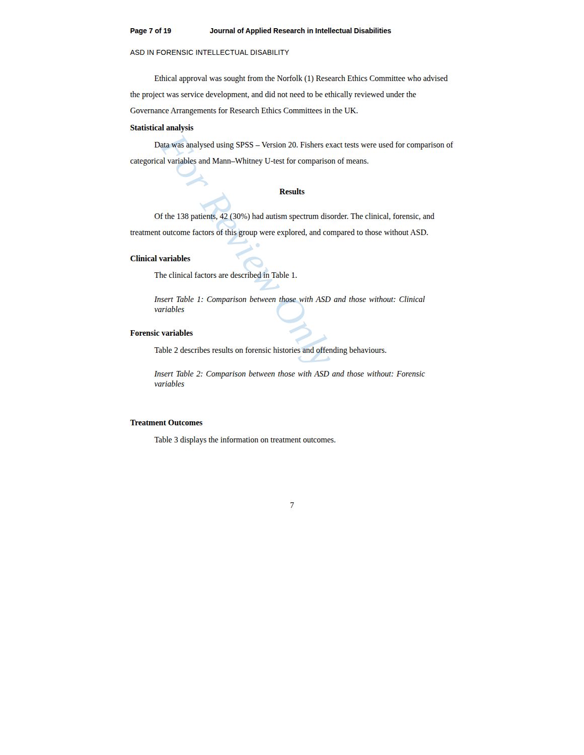For Review Only
Page 7 of 19
Journal of Applied Research in Intellectual Disabilities
ASD IN FORENSIC INTELLECTUAL DISABILITY
Ethical approval was sought from the Norfolk (1) Research Ethics Committee who advised the project was service development, and did not need to be ethically reviewed under the Governance Arrangements for Research Ethics Committees in the UK.
Statistical analysis
Data was analysed using SPSS – Version 20. Fishers exact tests were used for comparison of categorical variables and Mann–Whitney U-test for comparison of means.
Results
Of the 138 patients, 42 (30%) had autism spectrum disorder. The clinical, forensic, and treatment outcome factors of this group were explored, and compared to those without ASD.
Clinical variables
The clinical factors are described in Table 1.
Insert Table 1: Comparison between those with ASD and those without: Clinical variables
Forensic variables
Table 2 describes results on forensic histories and offending behaviours.
Insert Table 2: Comparison between those with ASD and those without: Forensic variables
Treatment Outcomes
Table 3 displays the information on treatment outcomes.
7